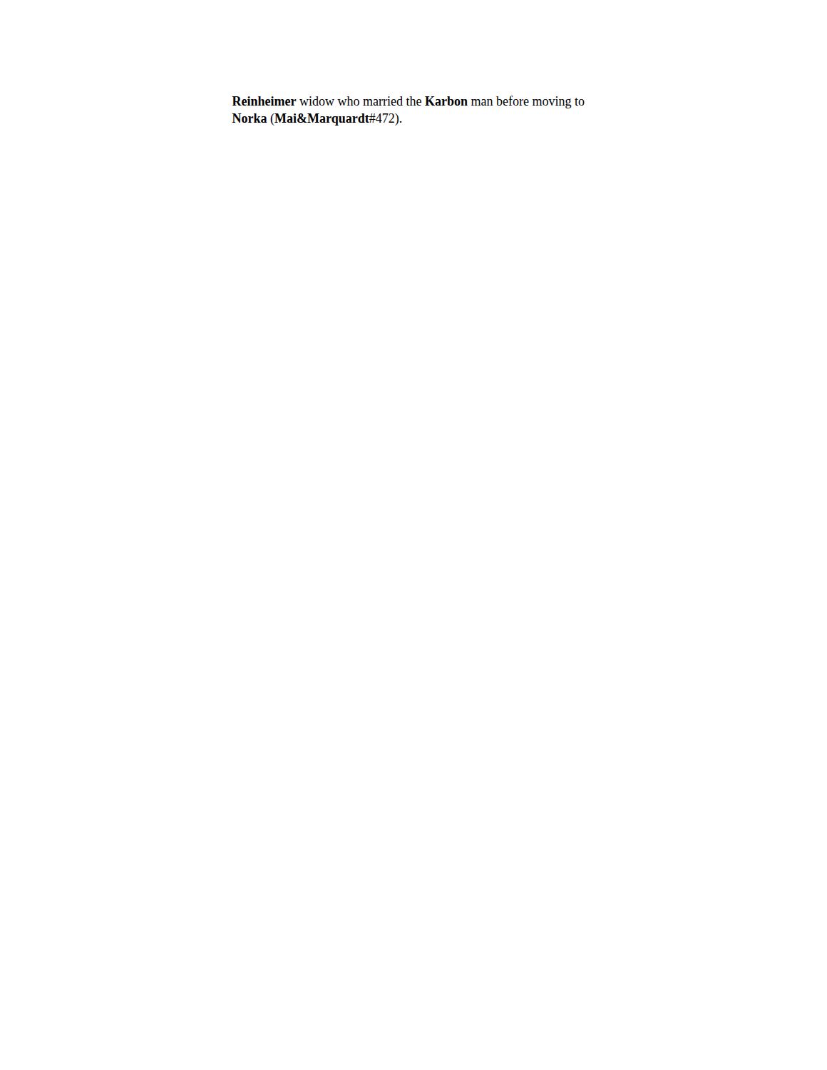Reinheimer widow who married the Karbon man before moving to Norka (Mai&Marquardt#472).